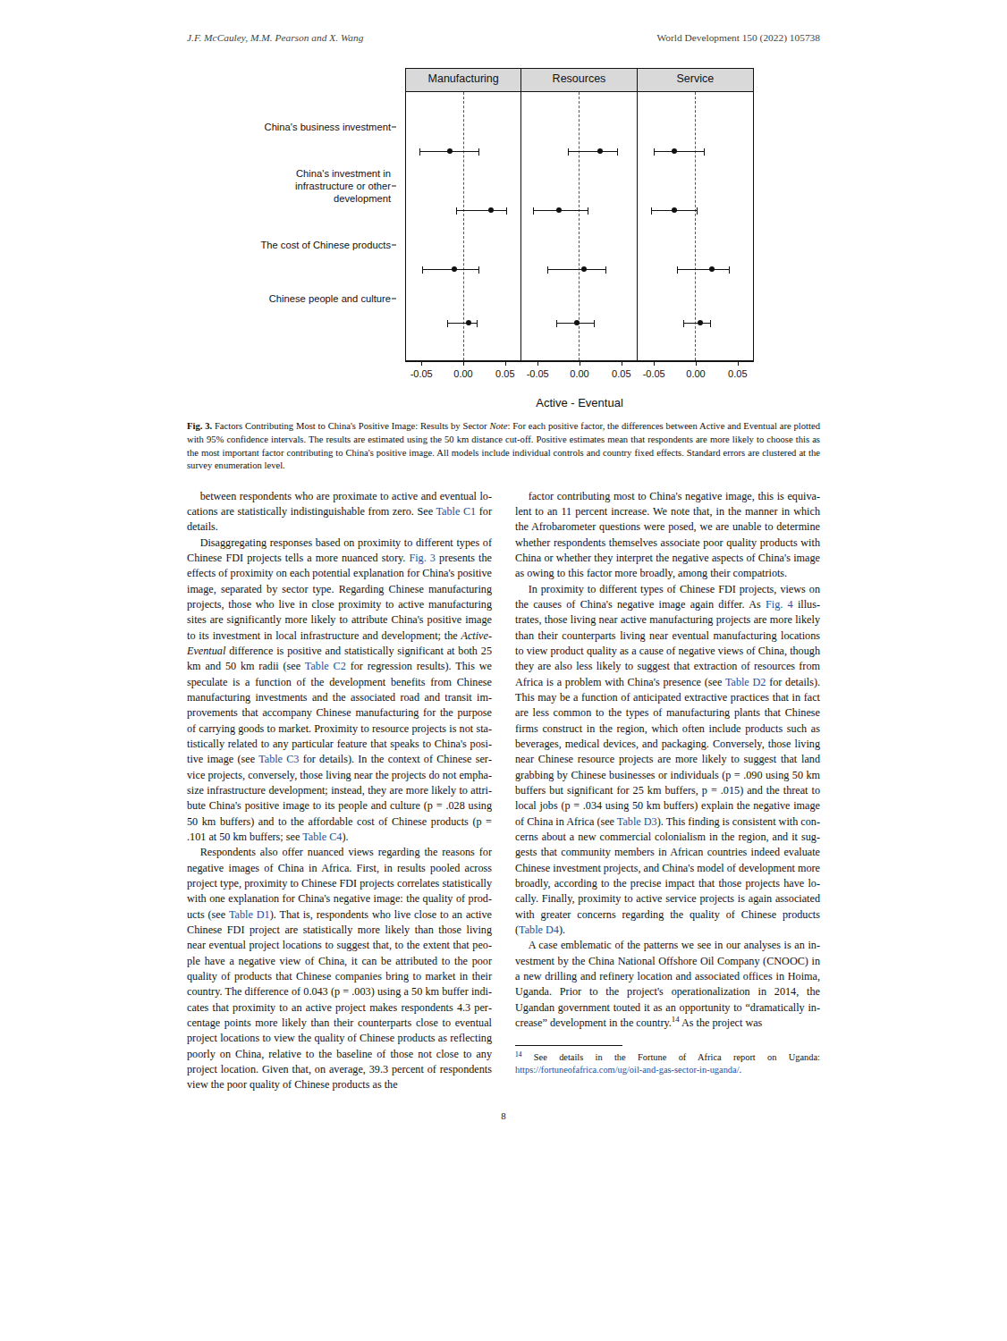J.F. McCauley, M.M. Pearson and X. Wang
World Development 150 (2022) 105738
Manufacturing
Resources
Service
China's business investment
China's investment in
infrastructure or other development
The cost of Chinese products
Chinese people and culture
-0.05
0.00
0.05
-0.05
0.00
0.05
-0.05
0.00
0.05
Active - Eventual
Fig. 3. Factors Contributing Most to China's Positive Image: Results by Sector Note: For each positive factor, the differences between Active and Eventual are plotted with 95% confidence intervals. The results are estimated using the 50 km distance cut-off. Positive estimates mean that respondents are more likely to choose this as the most important factor contributing to China's positive image. All models include individual controls and country fixed effects. Standard errors are clustered at the survey enumeration level.
between respondents who are proximate to active and eventual locations are statistically indistinguishable from zero. See Table C1 for details.
Disaggregating responses based on proximity to different types of Chinese FDI projects tells a more nuanced story. Fig. 3 presents the effects of proximity on each potential explanation for China's positive image, separated by sector type. Regarding Chinese manufacturing projects, those who live in close proximity to active manufacturing sites are significantly more likely to attribute China's positive image to its investment in local infrastructure and development; the Active-Eventual difference is positive and statistically significant at both 25 km and 50 km radii (see Table C2 for regression results). This we speculate is a function of the development benefits from Chinese manufacturing investments and the associated road and transit improvements that accompany Chinese manufacturing for the purpose of carrying goods to market. Proximity to resource projects is not statistically related to any particular feature that speaks to China's positive image (see Table C3 for details). In the context of Chinese service projects, conversely, those living near the projects do not emphasize infrastructure development; instead, they are more likely to attribute China's positive image to its people and culture (p = .028 using 50 km buffers) and to the affordable cost of Chinese products (p = .101 at 50 km buffers; see Table C4).
Respondents also offer nuanced views regarding the reasons for negative images of China in Africa. First, in results pooled across project type, proximity to Chinese FDI projects correlates statistically with one explanation for China's negative image: the quality of products (see Table D1). That is, respondents who live close to an active Chinese FDI project are statistically more likely than those living near eventual project locations to suggest that, to the extent that people have a negative view of China, it can be attributed to the poor quality of products that Chinese companies bring to market in their country. The difference of 0.043 (p = .003) using a 50 km buffer indicates that proximity to an active project makes respondents 4.3 percentage points more likely than their counterparts close to eventual project locations to view the quality of Chinese products as reflecting poorly on China, relative to the baseline of those not close to any project location. Given that, on average, 39.3 percent of respondents view the poor quality of Chinese products as the
factor contributing most to China's negative image, this is equivalent to an 11 percent increase. We note that, in the manner in which the Afrobarometer questions were posed, we are unable to determine whether respondents themselves associate poor quality products with China or whether they interpret the negative aspects of China's image as owing to this factor more broadly, among their compatriots.
In proximity to different types of Chinese FDI projects, views on the causes of China's negative image again differ. As Fig. 4 illustrates, those living near active manufacturing projects are more likely than their counterparts living near eventual manufacturing locations to view product quality as a cause of negative views of China, though they are also less likely to suggest that extraction of resources from Africa is a problem with China's presence (see Table D2 for details). This may be a function of anticipated extractive practices that in fact are less common to the types of manufacturing plants that Chinese firms construct in the region, which often include products such as beverages, medical devices, and packaging. Conversely, those living near Chinese resource projects are more likely to suggest that land grabbing by Chinese businesses or individuals (p = .090 using 50 km buffers but significant for 25 km buffers, p = .015) and the threat to local jobs (p = .034 using 50 km buffers) explain the negative image of China in Africa (see Table D3). This finding is consistent with concerns about a new commercial colonialism in the region, and it suggests that community members in African countries indeed evaluate Chinese investment projects, and China's model of development more broadly, according to the precise impact that those projects have locally. Finally, proximity to active service projects is again associated with greater concerns regarding the quality of Chinese products (Table D4).
A case emblematic of the patterns we see in our analyses is an investment by the China National Offshore Oil Company (CNOOC) in a new drilling and refinery location and associated offices in Hoima, Uganda. Prior to the project's operationalization in 2014, the Ugandan government touted it as an opportunity to “dramatically increase” development in the country.14 As the project was
14 See details in the Fortune of Africa report on Uganda: https://fortuneofafrica.com/ug/oil-and-gas-sector-in-uganda/.
8